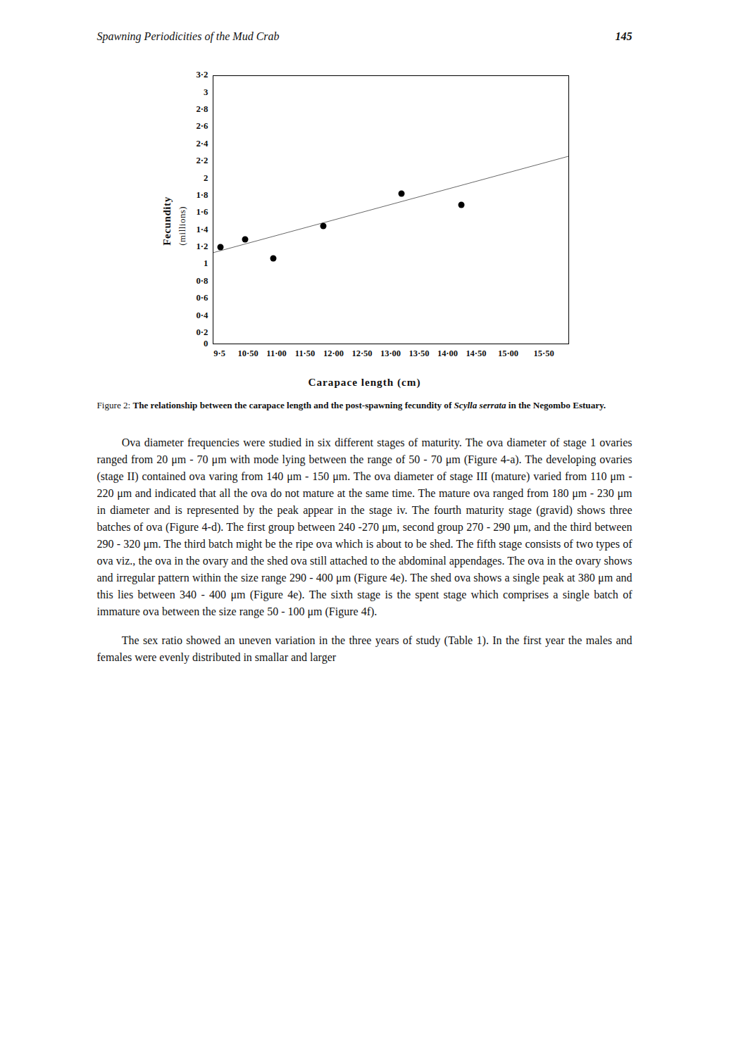Spawning Periodicities of the Mud Crab 145
Fecundity(millions)
3·2 3 2·8 2·6 2·4 2·2 2 1·8 1·6 1·4 1·2 1 0·8 0·6 0·4 0·2 0
9·5 10·50 11·00 11·50 12·00 12·50 13·00 13·50 14·00 14·50 15·00 15·50
Carapace length (cm)
Figure 2: The relationship between the carapace length and the post-spawning fecundity of Scylla serrata in the Negombo Estuary.
Ova diameter frequencies were studied in six different stages of maturity. The ova diameter of stage 1 ovaries ranged from 20 μm - 70 μm with mode lying between the range of 50 - 70 μm (Figure 4-a). The developing ovaries (stage II) contained ova varing from 140 μm - 150 μm. The ova diameter of stage III (mature) varied from 110 μm - 220 μm and indicated that all the ova do not mature at the same time. The mature ova ranged from 180 μm - 230 μm in diameter and is represented by the peak appear in the stage iv. The fourth maturity stage (gravid) shows three batches of ova (Figure 4-d). The first group between 240 -270 μm, second group 270 - 290 μm, and the third between 290 - 320 μm. The third batch might be the ripe ova which is about to be shed. The fifth stage consists of two types of ova viz., the ova in the ovary and the shed ova still attached to the abdominal appendages. The ova in the ovary shows and irregular pattern within the size range 290 - 400 μm (Figure 4e). The shed ova shows a single peak at 380 μm and this lies between 340 - 400 μm (Figure 4e). The sixth stage is the spent stage which comprises a single batch of immature ova between the size range 50 - 100 μm (Figure 4f).
The sex ratio showed an uneven variation in the three years of study (Table 1). In the first year the males and females were evenly distributed in smallar and larger